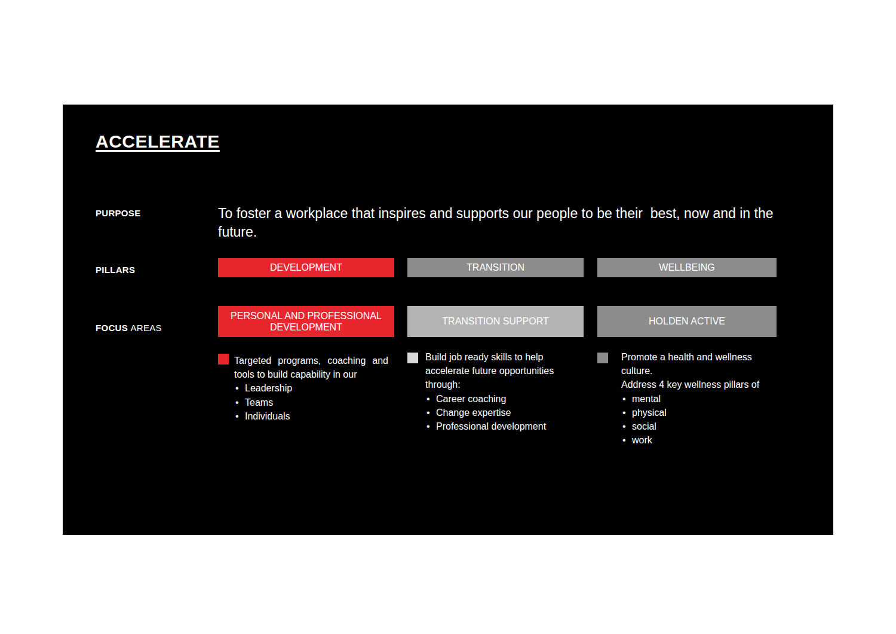ACCELERATE
PURPOSE
PILLARS
FOCUS AREAS
To foster a workplace that inspires and supports our people to be their best, now and in the future.
DEVELOPMENT
TRANSITION
WELLBEING
PERSONAL AND PROFESSIONAL DEVELOPMENT
TRANSITION SUPPORT
HOLDEN ACTIVE
Targeted programs, coaching and tools to build capability in our
Leadership
Teams
Individuals
Build job ready skills to help accelerate future opportunities through:
Career coaching
Change expertise
Professional development
Promote a health and wellness culture.
Address 4 key wellness pillars of
mental
physical
social
work